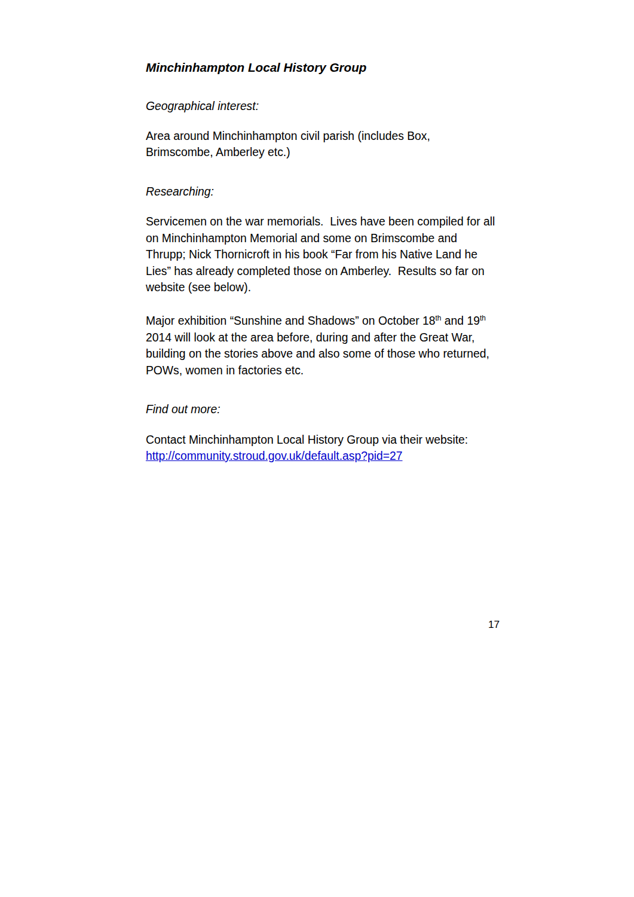Minchinhampton Local History Group
Geographical interest:
Area around Minchinhampton civil parish (includes Box, Brimscombe, Amberley etc.)
Researching:
Servicemen on the war memorials. Lives have been compiled for all on Minchinhampton Memorial and some on Brimscombe and Thrupp; Nick Thornicroft in his book “Far from his Native Land he Lies” has already completed those on Amberley. Results so far on website (see below).
Major exhibition “Sunshine and Shadows” on October 18th and 19th 2014 will look at the area before, during and after the Great War, building on the stories above and also some of those who returned, POWs, women in factories etc.
Find out more:
Contact Minchinhampton Local History Group via their website:
http://community.stroud.gov.uk/default.asp?pid=27
17